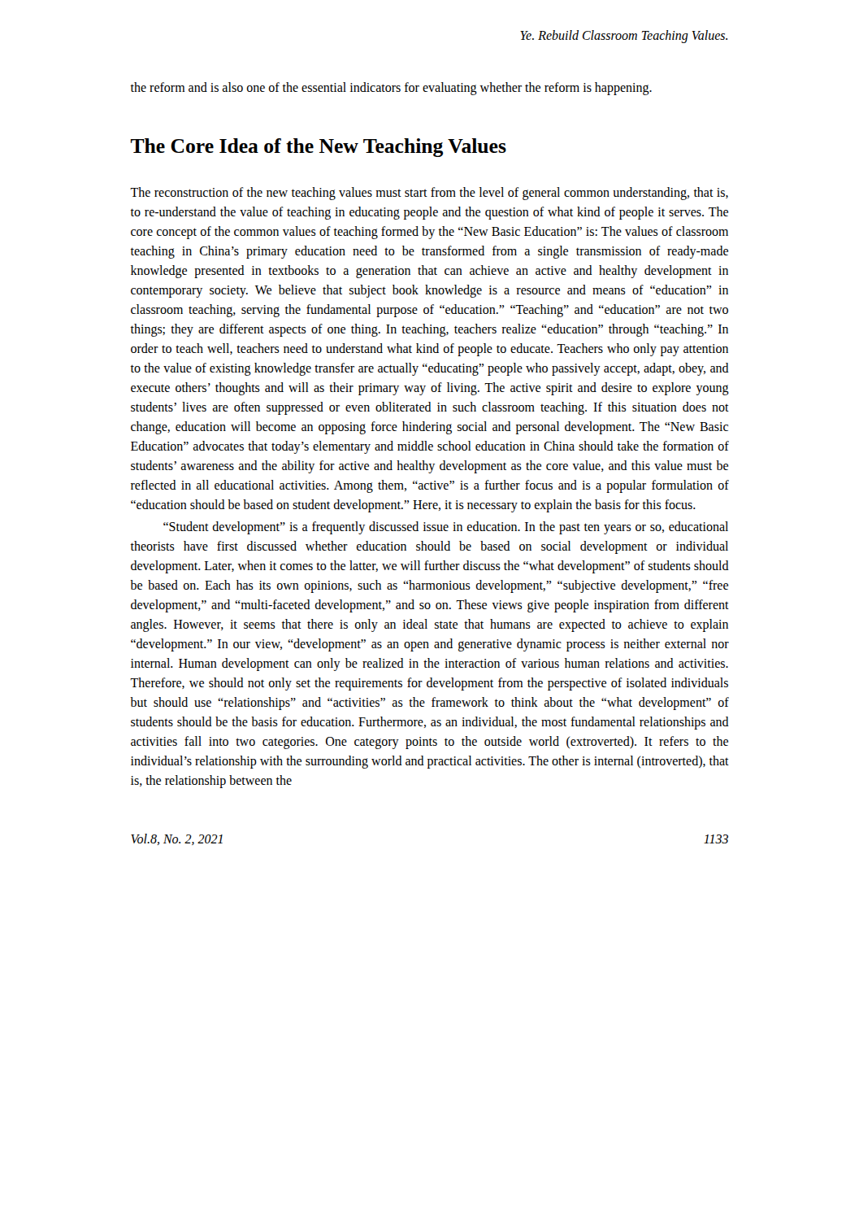Ye. Rebuild Classroom Teaching Values.
the reform and is also one of the essential indicators for evaluating whether the reform is happening.
The Core Idea of the New Teaching Values
The reconstruction of the new teaching values must start from the level of general common understanding, that is, to re-understand the value of teaching in educating people and the question of what kind of people it serves. The core concept of the common values of teaching formed by the “New Basic Education” is: The values of classroom teaching in China’s primary education need to be transformed from a single transmission of ready-made knowledge presented in textbooks to a generation that can achieve an active and healthy development in contemporary society. We believe that subject book knowledge is a resource and means of “education” in classroom teaching, serving the fundamental purpose of “education.” “Teaching” and “education” are not two things; they are different aspects of one thing. In teaching, teachers realize “education” through “teaching.” In order to teach well, teachers need to understand what kind of people to educate. Teachers who only pay attention to the value of existing knowledge transfer are actually “educating” people who passively accept, adapt, obey, and execute others’ thoughts and will as their primary way of living. The active spirit and desire to explore young students’ lives are often suppressed or even obliterated in such classroom teaching. If this situation does not change, education will become an opposing force hindering social and personal development. The “New Basic Education” advocates that today’s elementary and middle school education in China should take the formation of students’ awareness and the ability for active and healthy development as the core value, and this value must be reflected in all educational activities. Among them, “active” is a further focus and is a popular formulation of “education should be based on student development.” Here, it is necessary to explain the basis for this focus.
“Student development” is a frequently discussed issue in education. In the past ten years or so, educational theorists have first discussed whether education should be based on social development or individual development. Later, when it comes to the latter, we will further discuss the “what development” of students should be based on. Each has its own opinions, such as “harmonious development,” “subjective development,” “free development,” and “multi-faceted development,” and so on. These views give people inspiration from different angles. However, it seems that there is only an ideal state that humans are expected to achieve to explain “development.” In our view, “development” as an open and generative dynamic process is neither external nor internal. Human development can only be realized in the interaction of various human relations and activities. Therefore, we should not only set the requirements for development from the perspective of isolated individuals but should use “relationships” and “activities” as the framework to think about the “what development” of students should be the basis for education. Furthermore, as an individual, the most fundamental relationships and activities fall into two categories. One category points to the outside world (extroverted). It refers to the individual’s relationship with the surrounding world and practical activities. The other is internal (introverted), that is, the relationship between the
Vol.8, No. 2, 2021 1133